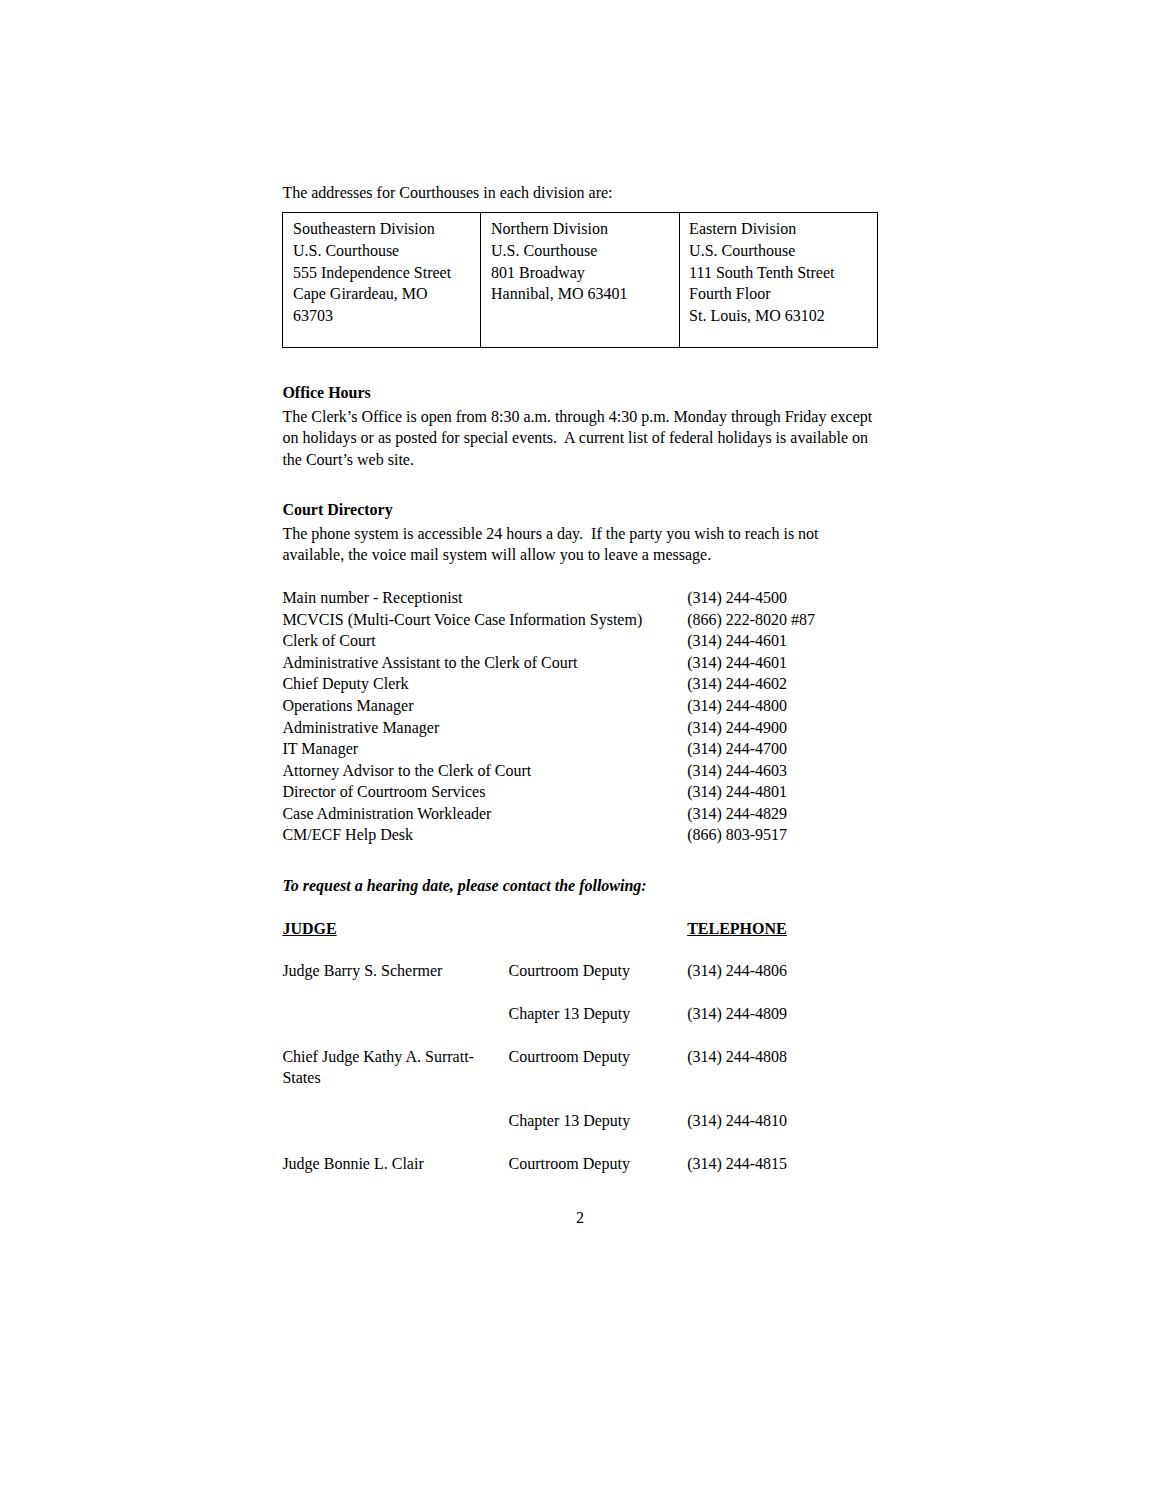The addresses for Courthouses in each division are:
| Southeastern Division U.S. Courthouse 555 Independence Street Cape Girardeau, MO 63703 | Northern Division U.S. Courthouse 801 Broadway Hannibal, MO 63401 | Eastern Division U.S. Courthouse 111 South Tenth Street Fourth Floor St. Louis, MO 63102 |
Office Hours
The Clerk’s Office is open from 8:30 a.m. through 4:30 p.m. Monday through Friday except on holidays or as posted for special events. A current list of federal holidays is available on the Court’s web site.
Court Directory
The phone system is accessible 24 hours a day. If the party you wish to reach is not available, the voice mail system will allow you to leave a message.
| Main number - Receptionist | (314) 244-4500 |
| MCVCIS (Multi-Court Voice Case Information System) | (866) 222-8020 #87 |
| Clerk of Court | (314) 244-4601 |
| Administrative Assistant to the Clerk of Court | (314) 244-4601 |
| Chief Deputy Clerk | (314) 244-4602 |
| Operations Manager | (314) 244-4800 |
| Administrative Manager | (314) 244-4900 |
| IT Manager | (314) 244-4700 |
| Attorney Advisor to the Clerk of Court | (314) 244-4603 |
| Director of Courtroom Services | (314) 244-4801 |
| Case Administration Workleader | (314) 244-4829 |
| CM/ECF Help Desk | (866) 803-9517 |
To request a hearing date, please contact the following:
| JUDGE | | TELEPHONE |
| --- | --- | --- |
| Judge Barry S. Schermer | Courtroom Deputy | (314) 244-4806 |
| | Chapter 13 Deputy | (314) 244-4809 |
| Chief Judge Kathy A. Surratt-States | Courtroom Deputy | (314) 244-4808 |
| | Chapter 13 Deputy | (314) 244-4810 |
| Judge Bonnie L. Clair | Courtroom Deputy | (314) 244-4815 |
2